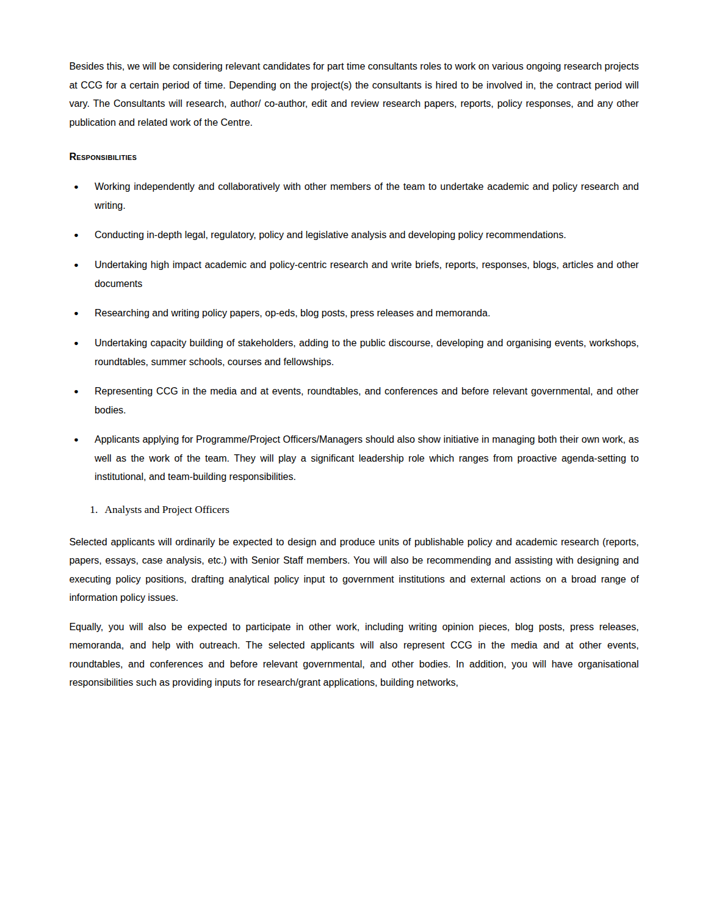Besides this, we will be considering relevant candidates for part time consultants roles to work on various ongoing research projects at CCG for a certain period of time. Depending on the project(s) the consultants is hired to be involved in, the contract period will vary. The Consultants will research, author/ co-author, edit and review research papers, reports, policy responses, and any other publication and related work of the Centre.
Responsibilities
Working independently and collaboratively with other members of the team to undertake academic and policy research and writing.
Conducting in-depth legal, regulatory, policy and legislative analysis and developing policy recommendations.
Undertaking high impact academic and policy-centric research and write briefs, reports, responses, blogs, articles and other documents
Researching and writing policy papers, op-eds, blog posts, press releases and memoranda.
Undertaking capacity building of stakeholders, adding to the public discourse, developing and organising events, workshops, roundtables, summer schools, courses and fellowships.
Representing CCG in the media and at events, roundtables, and conferences and before relevant governmental, and other bodies.
Applicants applying for Programme/Project Officers/Managers should also show initiative in managing both their own work, as well as the work of the team. They will play a significant leadership role which ranges from proactive agenda-setting to institutional, and team-building responsibilities.
Analysts and Project Officers
Selected applicants will ordinarily be expected to design and produce units of publishable policy and academic research (reports, papers, essays, case analysis, etc.) with Senior Staff members. You will also be recommending and assisting with designing and executing policy positions, drafting analytical policy input to government institutions and external actions on a broad range of information policy issues.
Equally, you will also be expected to participate in other work, including writing opinion pieces, blog posts, press releases, memoranda, and help with outreach. The selected applicants will also represent CCG in the media and at other events, roundtables, and conferences and before relevant governmental, and other bodies. In addition, you will have organisational responsibilities such as providing inputs for research/grant applications, building networks,